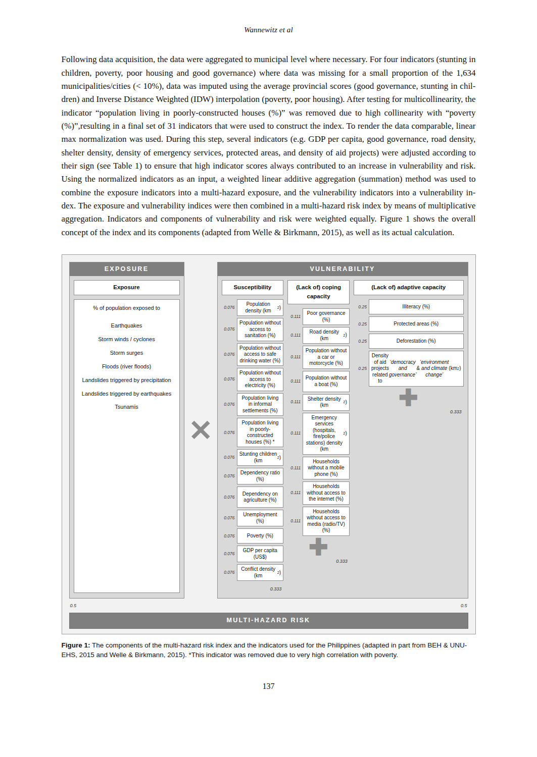Wannewitz et al
Following data acquisition, the data were aggregated to municipal level where necessary. For four indicators (stunting in children, poverty, poor housing and good governance) where data was missing for a small proportion of the 1,634 municipalities/cities (< 10%), data was imputed using the average provincial scores (good governance, stunting in children) and Inverse Distance Weighted (IDW) interpolation (poverty, poor housing). After testing for multicollinearity, the indicator “population living in poorly-constructed houses (%)” was removed due to high collinearity with “poverty (%)”,resulting in a final set of 31 indicators that were used to construct the index. To render the data comparable, linear max normalization was used. During this step, several indicators (e.g. GDP per capita, good governance, road density, shelter density, density of emergency services, protected areas, and density of aid projects) were adjusted according to their sign (see Table 1) to ensure that high indicator scores always contributed to an increase in vulnerability and risk. Using the normalized indicators as an input, a weighted linear additive aggregation (summation) method was used to combine the exposure indicators into a multi-hazard exposure, and the vulnerability indicators into a vulnerability index. The exposure and vulnerability indices were then combined in a multi-hazard risk index by means of multiplicative aggregation. Indicators and components of vulnerability and risk were weighted equally. Figure 1 shows the overall concept of the index and its components (adapted from Welle & Birkmann, 2015), as well as its actual calculation.
EXPOSURE
Exposure
% of population exposed to
Earthquakes
Storm winds / cyclones
Storm surges
Floods (river floods)
Landslides triggered by precipitation
Landslides triggered by earthquakes
Tsunamis
✕
VULNERABILITY
Susceptibility
0.076
Population density (km2)
0.076
Population without access to sanitation (%)
0.076
Population without access to safe drinking water (%)
0.076
Population without access to electricity (%)
0.076
Population living in informal settlements (%)
0.076
Population living in poorly-constructed houses (%) *
0.076
Stunting children (km2)
0.076
Dependency ratio (%)
0.076
Dependency on agriculture (%)
0.076
Unemployment (%)
0.076
Poverty (%)
0.076
GDP per capita (US$)
0.076
Conflict density (km2)
0.333
(Lack of) coping capacity
0.111
Poor governance (%)
0.111
Road density (km2)
0.111
Population without a car or motorcycle (%)
0.111
Population without a boat (%)
0.111
Shelter density (km2)
0.111
Emergency services (hospitals, fire/police stations) density (km2)
0.111
Households without a mobile phone (%)
0.111
Households without access to the internet (%)
0.111
Households without access to media (radio/TV) (%)
✚
0.333
(Lack of) adaptive capacity
0.25
Illiteracy (%)
0.25
Protected areas (%)
0.25
Deforestation (%)
0.25
Density of aid projects related to ‘democracy and governance’ & ‘environment and climate change’ (km2)
✚
0.333
0.5 0.5
MULTI-HAZARD RISK
Figure 1: The components of the multi-hazard risk index and the indicators used for the Philippines (adapted in part from BEH & UNU-EHS, 2015 and Welle & Birkmann, 2015). *This indicator was removed due to very high correlation with poverty.
137